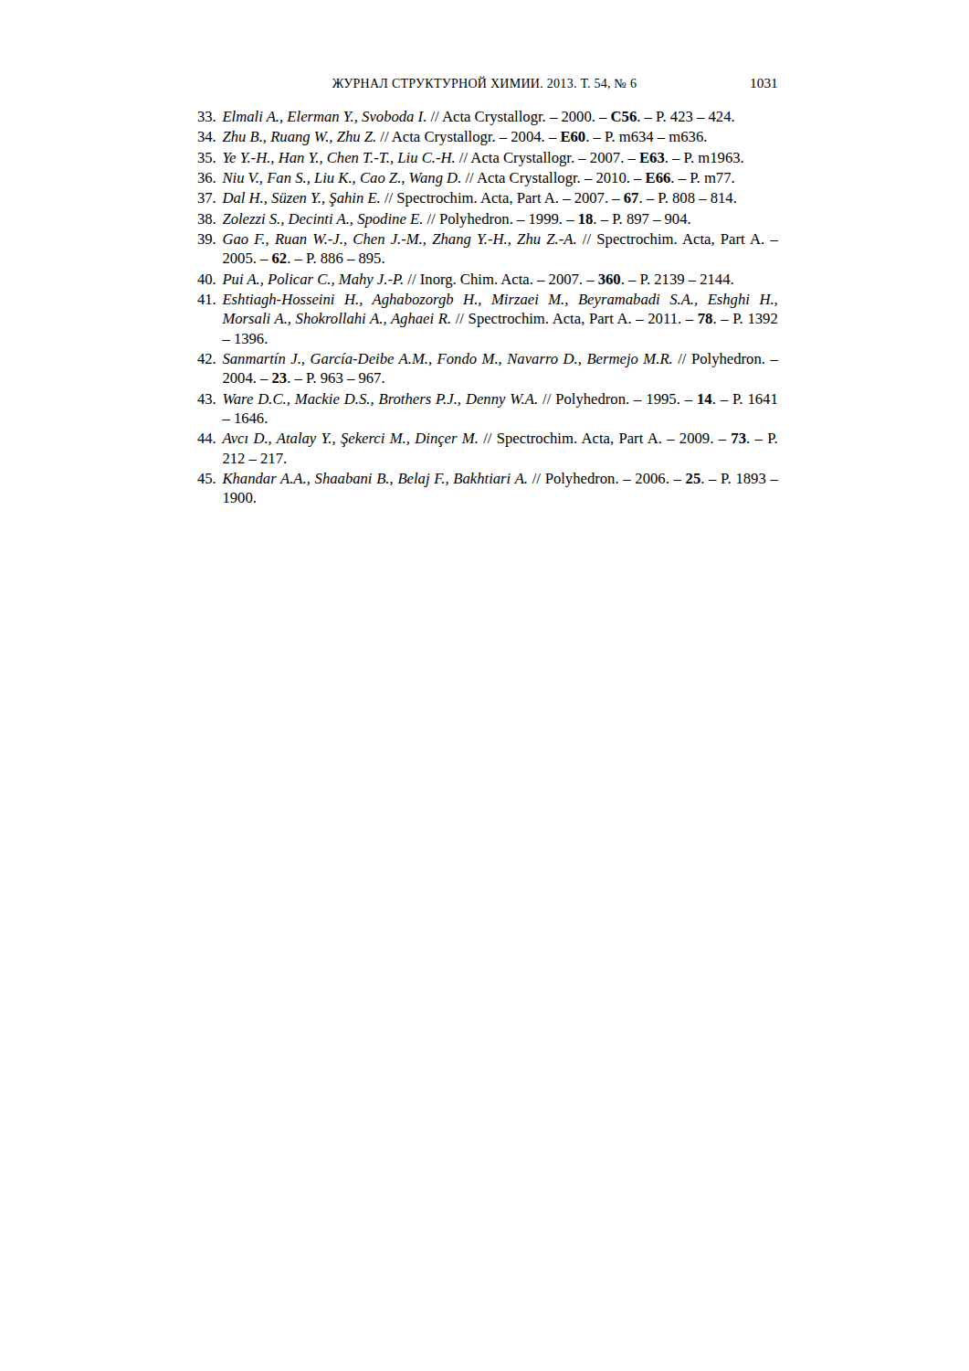ЖУРНАЛ СТРУКТУРНОЙ ХИМИИ. 2013. Т. 54, № 6 1031
33. Elmali A., Elerman Y., Svoboda I. // Acta Crystallogr. – 2000. – C56. – P. 423 – 424.
34. Zhu B., Ruang W., Zhu Z. // Acta Crystallogr. – 2004. – E60. – P. m634 – m636.
35. Ye Y.-H., Han Y., Chen T.-T., Liu C.-H. // Acta Crystallogr. – 2007. – E63. – P. m1963.
36. Niu V., Fan S., Liu K., Cao Z., Wang D. // Acta Crystallogr. – 2010. – E66. – P. m77.
37. Dal H., Süzen Y., Şahin E. // Spectrochim. Acta, Part A. – 2007. – 67. – P. 808 – 814.
38. Zolezzi S., Decinti A., Spodine E. // Polyhedron. – 1999. – 18. – P. 897 – 904.
39. Gao F., Ruan W.-J., Chen J.-M., Zhang Y.-H., Zhu Z.-A. // Spectrochim. Acta, Part A. – 2005. – 62. – P. 886 – 895.
40. Pui A., Policar C., Mahy J.-P. // Inorg. Chim. Acta. – 2007. – 360. – P. 2139 – 2144.
41. Eshtiagh-Hosseini H., Aghabozorgb H., Mirzaei M., Beyramabadi S.A., Eshghi H., Morsali A., Shokrollahi A., Aghaei R. // Spectrochim. Acta, Part A. – 2011. – 78. – P. 1392 – 1396.
42. Sanmartín J., García-Deibe A.M., Fondo M., Navarro D., Bermejo M.R. // Polyhedron. – 2004. – 23. – P. 963 – 967.
43. Ware D.C., Mackie D.S., Brothers P.J., Denny W.A. // Polyhedron. – 1995. – 14. – P. 1641 – 1646.
44. Avcı D., Atalay Y., Şekerci M., Dinçer M. // Spectrochim. Acta, Part A. – 2009. – 73. – P. 212 – 217.
45. Khandar A.A., Shaabani B., Belaj F., Bakhtiari A. // Polyhedron. – 2006. – 25. – P. 1893 – 1900.